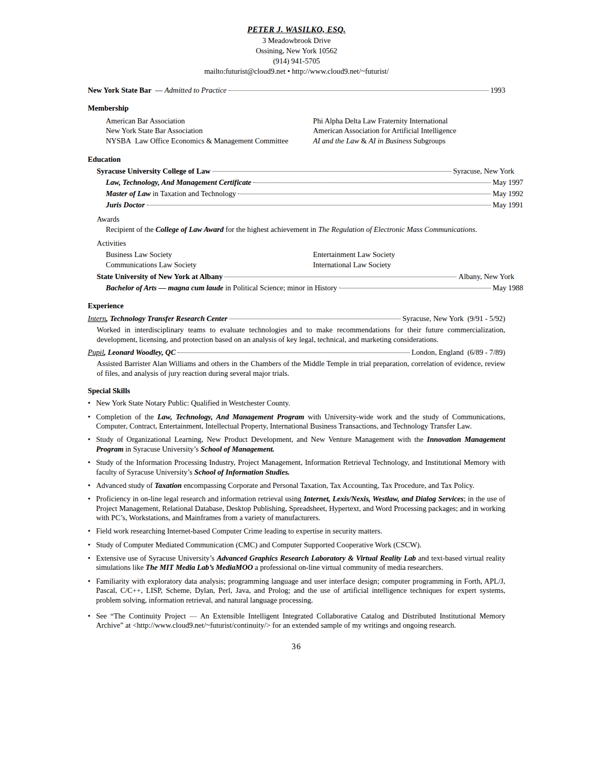PETER J. WASILKO, ESQ.
3 Meadowbrook Drive
Ossining, New York 10562
(914) 941-5705
mailto:futurist@cloud9.net • http://www.cloud9.net/~futurist/
New York State Bar –– Admitted to Practice 1993
Membership
American Bar Association
New York State Bar Association
NYSBA Law Office Economics & Management Committee
Phi Alpha Delta Law Fraternity International
American Association for Artificial Intelligence
AI and the Law & AI in Business Subgroups
Education
Syracuse University College of Law Syracuse, New York
Law, Technology, And Management Certificate May 1997
Master of Law in Taxation and Technology May 1992
Juris Doctor May 1991
Awards
Recipient of the College of Law Award for the highest achievement in The Regulation of Electronic Mass Communications.
Activities
Business Law Society
Communications Law Society
Entertainment Law Society
International Law Society
State University of New York at Albany Albany, New York
Bachelor of Arts — magna cum laude in Political Science; minor in History May 1988
Experience
Intern, Technology Transfer Research Center Syracuse, New York (9/91 - 5/92)
Worked in interdisciplinary teams to evaluate technologies and to make recommendations for their future commercialization, development, licensing, and protection based on an analysis of key legal, technical, and marketing considerations.
Pupil, Leonard Woodley, QC London, England (6/89 - 7/89)
Assisted Barrister Alan Williams and others in the Chambers of the Middle Temple in trial preparation, correlation of evidence, review of files, and analysis of jury reaction during several major trials.
Special Skills
New York State Notary Public: Qualified in Westchester County.
Completion of the Law, Technology, And Management Program with University-wide work and the study of Communications, Computer, Contract, Entertainment, Intellectual Property, International Business Transactions, and Technology Transfer Law.
Study of Organizational Learning, New Product Development, and New Venture Management with the Innovation Management Program in Syracuse University’s School of Management.
Study of the Information Processing Industry, Project Management, Information Retrieval Technology, and Institutional Memory with faculty of Syracuse University’s School of Information Studies.
Advanced study of Taxation encompassing Corporate and Personal Taxation, Tax Accounting, Tax Procedure, and Tax Policy.
Proficiency in on-line legal research and information retrieval using Internet, Lexis/Nexis, Westlaw, and Dialog Services; in the use of Project Management, Relational Database, Desktop Publishing, Spreadsheet, Hypertext, and Word Processing packages; and in working with PC’s, Workstations, and Mainframes from a variety of manufacturers.
Field work researching Internet-based Computer Crime leading to expertise in security matters.
Study of Computer Mediated Communication (CMC) and Computer Supported Cooperative Work (CSCW).
Extensive use of Syracuse University’s Advanced Graphics Research Laboratory & Virtual Reality Lab and text-based virtual reality simulations like The MIT Media Lab’s MediaMOO a professional on-line virtual community of media researchers.
Familiarity with exploratory data analysis; programming language and user interface design; computer programming in Forth, APL/J, Pascal, C/C++, LISP, Scheme, Dylan, Perl, Java, and Prolog; and the use of artificial intelligence techniques for expert systems, problem solving, information retrieval, and natural language processing.
See “The Continuity Project — An Extensible Intelligent Integrated Collaborative Catalog and Distributed Institutional Memory Archive” at <http://www.cloud9.net/~futurist/continuity/> for an extended sample of my writings and ongoing research.
36